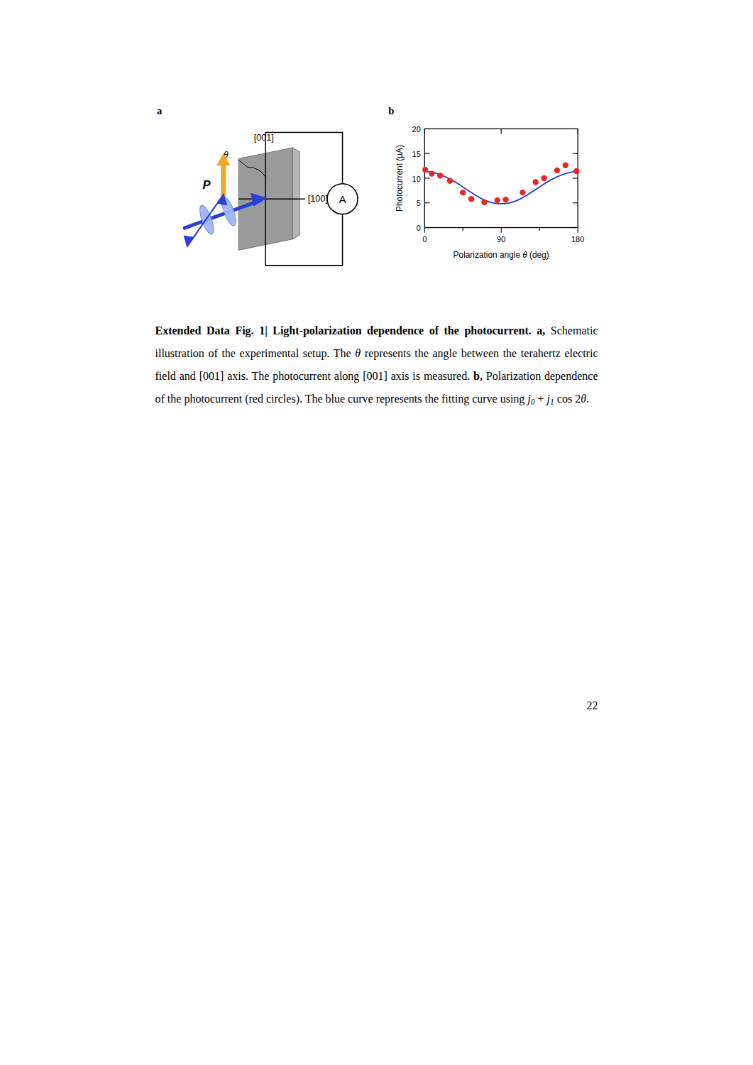a
[001] [100] θ P A
b
20 15 10 5 0 0 90 180 Polarization angle θ (deg) Photocurrent (µA)
Extended Data Fig. 1| Light-polarization dependence of the photocurrent. a, Schematic illustration of the experimental setup. The θ represents the angle between the terahertz electric field and [001] axis. The photocurrent along [001] axis is measured. b, Polarization dependence of the photocurrent (red circles). The blue curve represents the fitting curve using j 0 + j 1 cos 2θ.
22